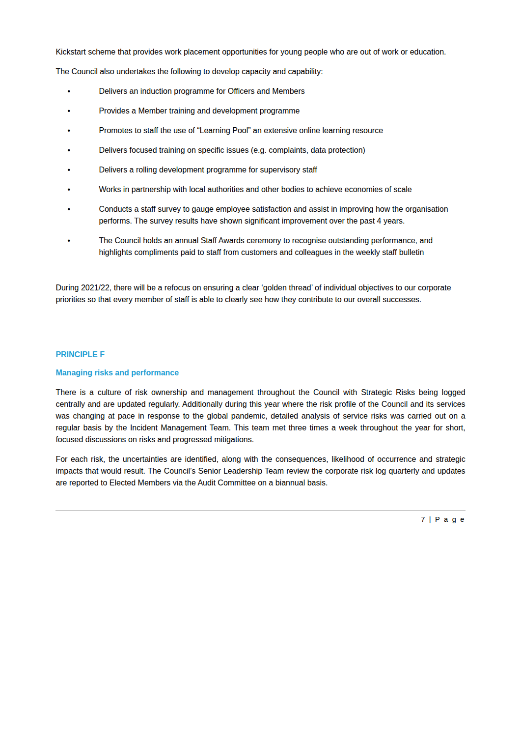Kickstart scheme that provides work placement opportunities for young people who are out of work or education.
The Council also undertakes the following to develop capacity and capability:
Delivers an induction programme for Officers and Members
Provides a Member training and development programme
Promotes to staff the use of “Learning Pool” an extensive online learning resource
Delivers focused training on specific issues (e.g. complaints, data protection)
Delivers a rolling development programme for supervisory staff
Works in partnership with local authorities and other bodies to achieve economies of scale
Conducts a staff survey to gauge employee satisfaction and assist in improving how the organisation performs. The survey results have shown significant improvement over the past 4 years.
The Council holds an annual Staff Awards ceremony to recognise outstanding performance, and highlights compliments paid to staff from customers and colleagues in the weekly staff bulletin
During 2021/22, there will be a refocus on ensuring a clear ‘golden thread’ of individual objectives to our corporate priorities so that every member of staff is able to clearly see how they contribute to our overall successes.
PRINCIPLE F
Managing risks and performance
There is a culture of risk ownership and management throughout the Council with Strategic Risks being logged centrally and are updated regularly. Additionally during this year where the risk profile of the Council and its services was changing at pace in response to the global pandemic, detailed analysis of service risks was carried out on a regular basis by the Incident Management Team. This team met three times a week throughout the year for short, focused discussions on risks and progressed mitigations.
For each risk, the uncertainties are identified, along with the consequences, likelihood of occurrence and strategic impacts that would result. The Council’s Senior Leadership Team review the corporate risk log quarterly and updates are reported to Elected Members via the Audit Committee on a biannual basis.
7 | P a g e